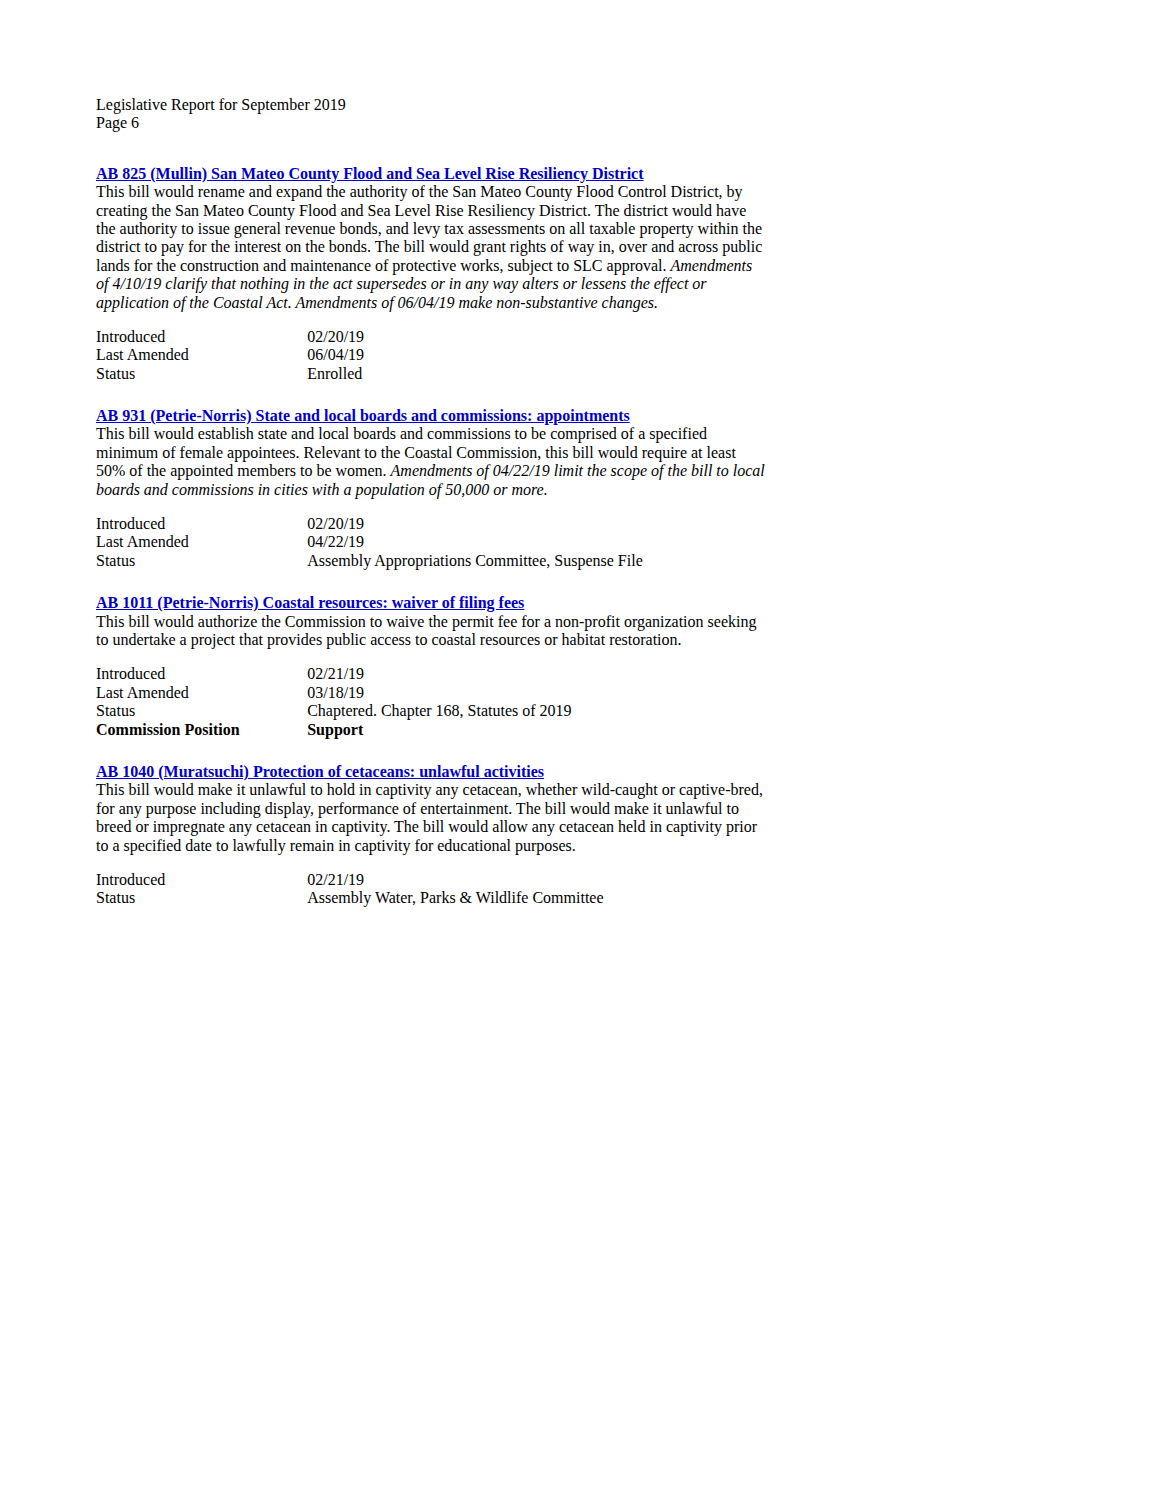Legislative Report for September 2019
Page 6
AB 825 (Mullin) San Mateo County Flood and Sea Level Rise Resiliency District
This bill would rename and expand the authority of the San Mateo County Flood Control District, by creating the San Mateo County Flood and Sea Level Rise Resiliency District. The district would have the authority to issue general revenue bonds, and levy tax assessments on all taxable property within the district to pay for the interest on the bonds. The bill would grant rights of way in, over and across public lands for the construction and maintenance of protective works, subject to SLC approval. Amendments of 4/10/19 clarify that nothing in the act supersedes or in any way alters or lessens the effect or application of the Coastal Act. Amendments of 06/04/19 make non-substantive changes.
| Introduced | 02/20/19 |
| Last Amended | 06/04/19 |
| Status | Enrolled |
AB 931 (Petrie-Norris) State and local boards and commissions: appointments
This bill would establish state and local boards and commissions to be comprised of a specified minimum of female appointees. Relevant to the Coastal Commission, this bill would require at least 50% of the appointed members to be women. Amendments of 04/22/19 limit the scope of the bill to local boards and commissions in cities with a population of 50,000 or more.
| Introduced | 02/20/19 |
| Last Amended | 04/22/19 |
| Status | Assembly Appropriations Committee, Suspense File |
AB 1011 (Petrie-Norris) Coastal resources: waiver of filing fees
This bill would authorize the Commission to waive the permit fee for a non-profit organization seeking to undertake a project that provides public access to coastal resources or habitat restoration.
| Introduced | 02/21/19 |
| Last Amended | 03/18/19 |
| Status | Chaptered. Chapter 168, Statutes of 2019 |
| Commission Position | Support |
AB 1040 (Muratsuchi) Protection of cetaceans: unlawful activities
This bill would make it unlawful to hold in captivity any cetacean, whether wild-caught or captive-bred, for any purpose including display, performance of entertainment. The bill would make it unlawful to breed or impregnate any cetacean in captivity. The bill would allow any cetacean held in captivity prior to a specified date to lawfully remain in captivity for educational purposes.
| Introduced | 02/21/19 |
| Status | Assembly Water, Parks & Wildlife Committee |